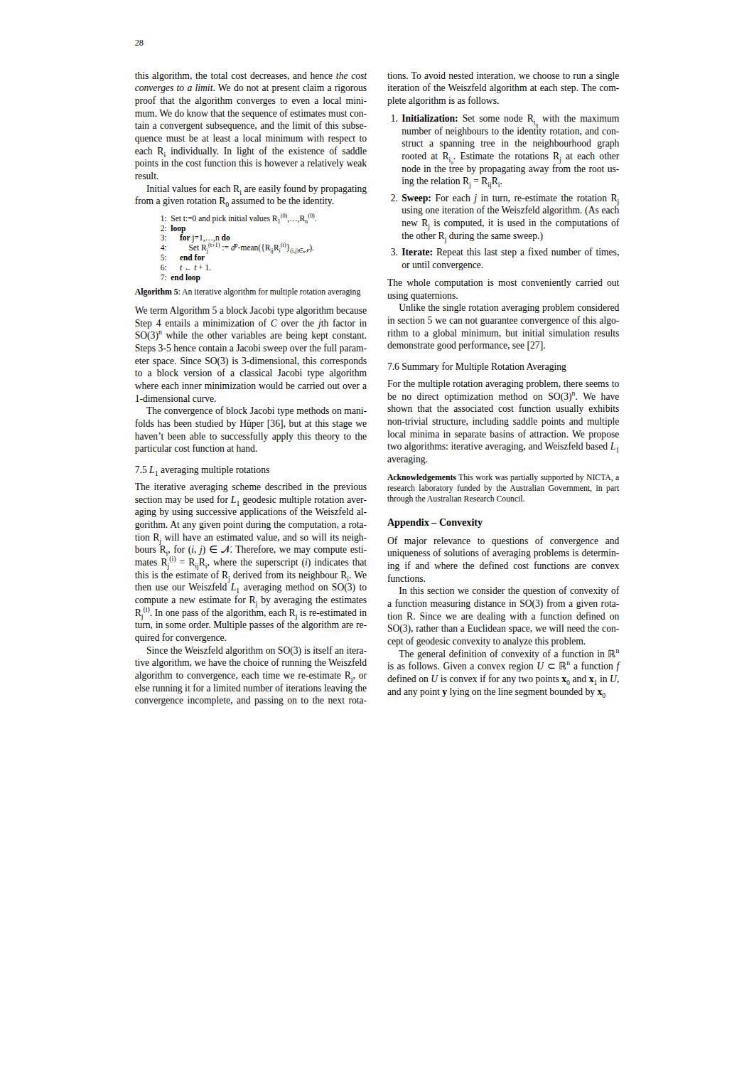28
this algorithm, the total cost decreases, and hence the cost converges to a limit. We do not at present claim a rigorous proof that the algorithm converges to even a local minimum. We do know that the sequence of estimates must contain a convergent subsequence, and the limit of this subsequence must be at least a local minimum with respect to each Ri individually. In light of the existence of saddle points in the cost function this is however a relatively weak result.
Initial values for each Ri are easily found by propagating from a given rotation R0 assumed to be the identity.
| 1: | Set t:=0 and pick initial values R 1 (0) ,…,R n (0) . |
| 2: | loop |
| 3: | for j=1,…,n do |
| 4: | Set R j (t+1) := d p -mean({R ij R i (t) } (i,j)∈𝒩 ). |
| 5: | end for |
| 6: | t ← t + 1. |
| 7: | end loop |
Algorithm 5: An iterative algorithm for multiple rotation averaging
We term Algorithm 5 a block Jacobi type algorithm because Step 4 entails a minimization of C over the jth factor in SO(3)n while the other variables are being kept constant. Steps 3-5 hence contain a Jacobi sweep over the full parameter space. Since SO(3) is 3-dimensional, this corresponds to a block version of a classical Jacobi type algorithm where each inner minimization would be carried out over a 1-dimensional curve.
The convergence of block Jacobi type methods on manifolds has been studied by Hüper [36], but at this stage we haven’t been able to successfully apply this theory to the particular cost function at hand.
7.5 L1 averaging multiple rotations
The iterative averaging scheme described in the previous section may be used for L1 geodesic multiple rotation averaging by using successive applications of the Weiszfeld algorithm. At any given point during the computation, a rotation Rj will have an estimated value, and so will its neighbours Ri, for (i, j) ∈ 𝒩. Therefore, we may compute estimates Rj(i) = RijRi, where the superscript (i) indicates that this is the estimate of Rj derived from its neighbour Ri. We then use our Weiszfeld L1 averaging method on SO(3) to compute a new estimate for Rj by averaging the estimates Rj(i). In one pass of the algorithm, each Rj is re-estimated in turn, in some order. Multiple passes of the algorithm are required for convergence.
Since the Weiszfeld algorithm on SO(3) is itself an iterative algorithm, we have the choice of running the Weiszfeld algorithm to convergence, each time we re-estimate Rj, or else running it for a limited number of iterations leaving the convergence incomplete, and passing on to the next rotations. To avoid nested interation, we choose to run a single iteration of the Weiszfeld algorithm at each step. The complete algorithm is as follows.
Initialization: Set some node Ri0 with the maximum number of neighbours to the identity rotation, and construct a spanning tree in the neighbourhood graph rooted at Ri0. Estimate the rotations Rj at each other node in the tree by propagating away from the root using the relation Rj = RijRi.
Sweep: For each j in turn, re-estimate the rotation Rj using one iteration of the Weiszfeld algorithm. (As each new Rj is computed, it is used in the computations of the other Rj during the same sweep.)
Iterate: Repeat this last step a fixed number of times, or until convergence.
The whole computation is most conveniently carried out using quaternions.
Unlike the single rotation averaging problem considered in section 5 we can not guarantee convergence of this algorithm to a global minimum, but initial simulation results demonstrate good performance, see [27].
7.6 Summary for Multiple Rotation Averaging
For the multiple rotation averaging problem, there seems to be no direct optimization method on SO(3)n. We have shown that the associated cost function usually exhibits non-trivial structure, including saddle points and multiple local minima in separate basins of attraction. We propose two algorithms: iterative averaging, and Weiszfeld based L1 averaging.
Acknowledgements This work was partially supported by NICTA, a research laboratory funded by the Australian Government, in part through the Australian Research Council.
Appendix – Convexity
Of major relevance to questions of convergence and uniqueness of solutions of averaging problems is determining if and where the defined cost functions are convex functions.
In this section we consider the question of convexity of a function measuring distance in SO(3) from a given rotation R. Since we are dealing with a function defined on SO(3), rather than a Euclidean space, we will need the concept of geodesic convexity to analyze this problem.
The general definition of convexity of a function in ℝn is as follows. Given a convex region U ⊂ ℝn a function f defined on U is convex if for any two points x0 and x1 in U, and any point y lying on the line segment bounded by x0